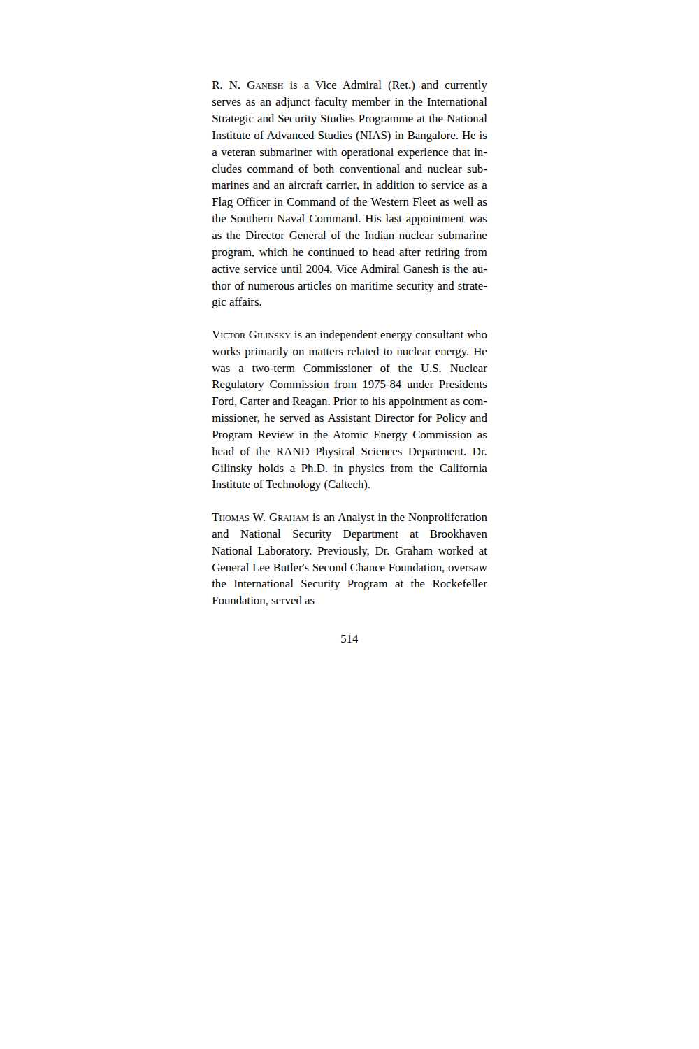R. N. Ganesh is a Vice Admiral (Ret.) and currently serves as an adjunct faculty member in the International Strategic and Security Studies Programme at the National Institute of Advanced Studies (NIAS) in Bangalore. He is a veteran submariner with operational experience that includes command of both conventional and nuclear submarines and an aircraft carrier, in addition to service as a Flag Officer in Command of the Western Fleet as well as the Southern Naval Command. His last appointment was as the Director General of the Indian nuclear submarine program, which he continued to head after retiring from active service until 2004. Vice Admiral Ganesh is the author of numerous articles on maritime security and strategic affairs.
Victor Gilinsky is an independent energy consultant who works primarily on matters related to nuclear energy. He was a two-term Commissioner of the U.S. Nuclear Regulatory Commission from 1975-84 under Presidents Ford, Carter and Reagan. Prior to his appointment as commissioner, he served as Assistant Director for Policy and Program Review in the Atomic Energy Commission as head of the RAND Physical Sciences Department. Dr. Gilinsky holds a Ph.D. in physics from the California Institute of Technology (Caltech).
Thomas W. Graham is an Analyst in the Nonproliferation and National Security Department at Brookhaven National Laboratory. Previously, Dr. Graham worked at General Lee Butler's Second Chance Foundation, oversaw the International Security Program at the Rockefeller Foundation, served as
514